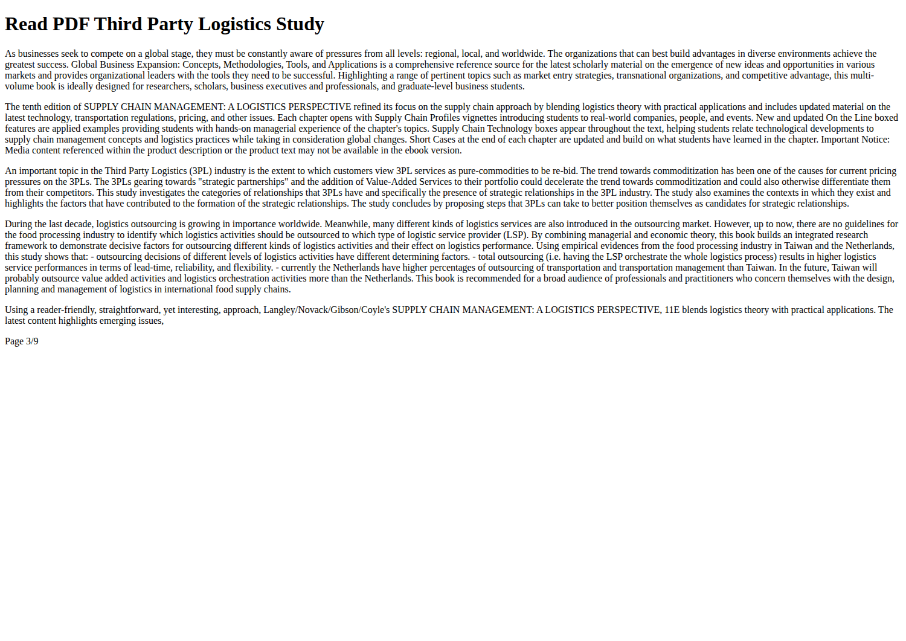Read PDF Third Party Logistics Study
As businesses seek to compete on a global stage, they must be constantly aware of pressures from all levels: regional, local, and worldwide. The organizations that can best build advantages in diverse environments achieve the greatest success. Global Business Expansion: Concepts, Methodologies, Tools, and Applications is a comprehensive reference source for the latest scholarly material on the emergence of new ideas and opportunities in various markets and provides organizational leaders with the tools they need to be successful. Highlighting a range of pertinent topics such as market entry strategies, transnational organizations, and competitive advantage, this multi-volume book is ideally designed for researchers, scholars, business executives and professionals, and graduate-level business students.
The tenth edition of SUPPLY CHAIN MANAGEMENT: A LOGISTICS PERSPECTIVE refined its focus on the supply chain approach by blending logistics theory with practical applications and includes updated material on the latest technology, transportation regulations, pricing, and other issues. Each chapter opens with Supply Chain Profiles vignettes introducing students to real-world companies, people, and events. New and updated On the Line boxed features are applied examples providing students with hands-on managerial experience of the chapter's topics. Supply Chain Technology boxes appear throughout the text, helping students relate technological developments to supply chain management concepts and logistics practices while taking in consideration global changes. Short Cases at the end of each chapter are updated and build on what students have learned in the chapter. Important Notice: Media content referenced within the product description or the product text may not be available in the ebook version.
An important topic in the Third Party Logistics (3PL) industry is the extent to which customers view 3PL services as pure-commodities to be re-bid. The trend towards commoditization has been one of the causes for current pricing pressures on the 3PLs. The 3PLs gearing towards "strategic partnerships" and the addition of Value-Added Services to their portfolio could decelerate the trend towards commoditization and could also otherwise differentiate them from their competitors. This study investigates the categories of relationships that 3PLs have and specifically the presence of strategic relationships in the 3PL industry. The study also examines the contexts in which they exist and highlights the factors that have contributed to the formation of the strategic relationships. The study concludes by proposing steps that 3PLs can take to better position themselves as candidates for strategic relationships.
During the last decade, logistics outsourcing is growing in importance worldwide. Meanwhile, many different kinds of logistics services are also introduced in the outsourcing market. However, up to now, there are no guidelines for the food processing industry to identify which logistics activities should be outsourced to which type of logistic service provider (LSP). By combining managerial and economic theory, this book builds an integrated research framework to demonstrate decisive factors for outsourcing different kinds of logistics activities and their effect on logistics performance. Using empirical evidences from the food processing industry in Taiwan and the Netherlands, this study shows that: - outsourcing decisions of different levels of logistics activities have different determining factors. - total outsourcing (i.e. having the LSP orchestrate the whole logistics process) results in higher logistics service performances in terms of lead-time, reliability, and flexibility. - currently the Netherlands have higher percentages of outsourcing of transportation and transportation management than Taiwan. In the future, Taiwan will probably outsource value added activities and logistics orchestration activities more than the Netherlands. This book is recommended for a broad audience of professionals and practitioners who concern themselves with the design, planning and management of logistics in international food supply chains.
Using a reader-friendly, straightforward, yet interesting, approach, Langley/Novack/Gibson/Coyle's SUPPLY CHAIN MANAGEMENT: A LOGISTICS PERSPECTIVE, 11E blends logistics theory with practical applications. The latest content highlights emerging issues,
Page 3/9